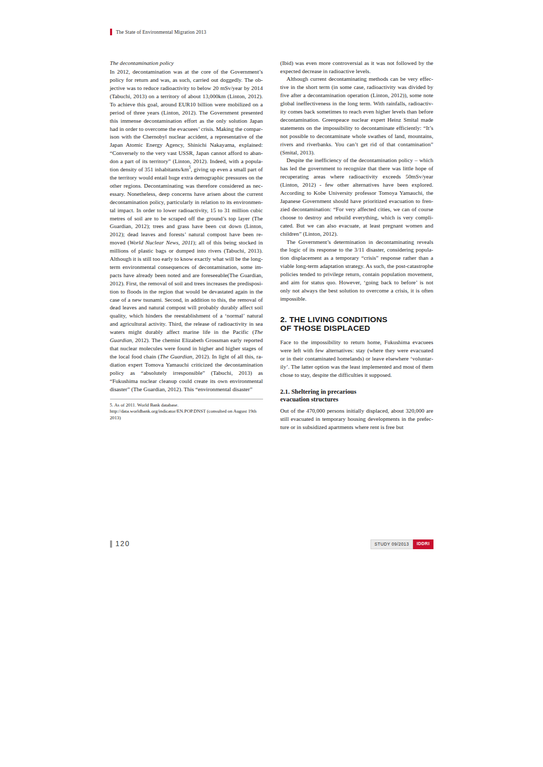The State of Environmental Migration 2013
The decontamination policy
In 2012, decontamination was at the core of the Government’s policy for return and was, as such, carried out doggedly. The objective was to reduce radioactivity to below 20 mSv/year by 2014 (Tabuchi, 2013) on a territory of about 13,000km (Linton, 2012). To achieve this goal, around EUR10 billion were mobilized on a period of three years (Linton, 2012). The Government presented this immense decontamination effort as the only solution Japan had in order to overcome the evacuees’ crisis. Making the comparison with the Chernobyl nuclear accident, a representative of the Japan Atomic Energy Agency, Shinichi Nakayama, explained: “Conversely to the very vast USSR, Japan cannot afford to abandon a part of its territory” (Linton, 2012). Indeed, with a population density of 351 inhabitants/km5, giving up even a small part of the territory would entail huge extra demographic pressures on the other regions. Decontaminating was therefore considered as necessary. Nonetheless, deep concerns have arisen about the current decontamination policy, particularly in relation to its environmental impact. In order to lower radioactivity, 15 to 31 million cubic metres of soil are to be scraped off the ground’s top layer (The Guardian, 2012); trees and grass have been cut down (Linton, 2012); dead leaves and forests’ natural compost have been removed (World Nuclear News, 2011); all of this being stocked in millions of plastic bags or dumped into rivers (Tabuchi, 2013). Although it is still too early to know exactly what will be the long-term environmental consequences of decontamination, some impacts have already been noted and are foreseeable(The Guardian, 2012). First, the removal of soil and trees increases the predisposition to floods in the region that would be devastated again in the case of a new tsunami. Second, in addition to this, the removal of dead leaves and natural compost will probably durably affect soil quality, which hinders the reestablishment of a ‘normal’ natural and agricultural activity. Third, the release of radioactivity in sea waters might durably affect marine life in the Pacific (The Guardian, 2012). The chemist Elizabeth Grossman early reported that nuclear molecules were found in higher and higher stages of the local food chain (The Guardian, 2012). In light of all this, radiation expert Tomova Yamauchi criticized the decontamination policy as “absolutely irresponsible” (Tabuchi, 2013) as “Fukushima nuclear cleanup could create its own environmental disaster” (The Guardian, 2012). This “environmental disaster”
5. As of 2011. World Bank database. http://data.worldbank.org/indicator/EN.POP.DNST (consulted on August 19th 2013)
(Ibid) was even more controversial as it was not followed by the expected decrease in radioactive levels.
Although current decontaminating methods can be very effective in the short term (in some case, radioactivity was divided by five after a decontamination operation (Linton, 2012)), some note global ineffectiveness in the long term. With rainfalls, radioactivity comes back sometimes to reach even higher levels than before decontamination. Greenpeace nuclear expert Heinz Smital made statements on the impossibility to decontaminate efficiently: “It’s not possible to decontaminate whole swathes of land, mountains, rivers and riverbanks. You can’t get rid of that contamination” (Smital, 2013).
Despite the inefficiency of the decontamination policy – which has led the government to recognize that there was little hope of recuperating areas where radioactivity exceeds 50mSv/year (Linton, 2012) - few other alternatives have been explored. According to Kobe University professor Tomoya Yamauchi, the Japanese Government should have prioritized evacuation to frenzied decontamination: “For very affected cities, we can of course choose to destroy and rebuild everything, which is very complicated. But we can also evacuate, at least pregnant women and children” (Linton, 2012).
The Government’s determination in decontaminating reveals the logic of its response to the 3/11 disaster, considering population displacement as a temporary “crisis” response rather than a viable long-term adaptation strategy. As such, the post-catastrophe policies tended to privilege return, contain population movement, and aim for status quo. However, ‘going back to before’ is not only not always the best solution to overcome a crisis, it is often impossible.
2. The living conditions
of those displaced
Face to the impossibility to return home, Fukushima evacuees were left with few alternatives: stay (where they were evacuated or in their contaminated homelands) or leave elsewhere ‘voluntarily’. The latter option was the least implemented and most of them chose to stay, despite the difficulties it supposed.
2.1. Sheltering in precarious
evacuation structures
Out of the 470,000 persons initially displaced, about 320,000 are still evacuated in temporary housing developments in the prefecture or in subsidized apartments where rent is free but
120
STUDY 09/2013 IDDRI